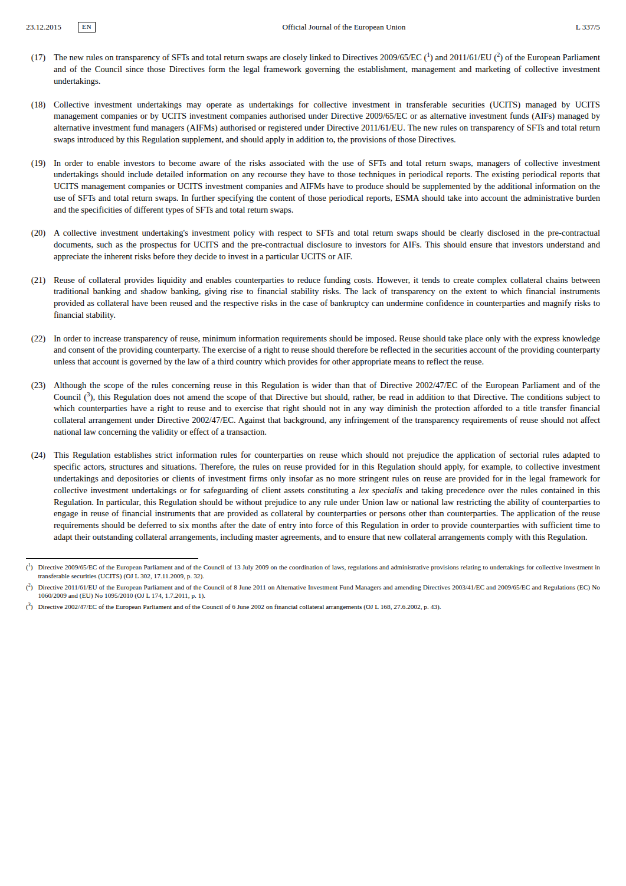23.12.2015 EN Official Journal of the European Union L 337/5
(17)
The new rules on transparency of SFTs and total return swaps are closely linked to Directives 2009/65/EC (1) and 2011/61/EU (2) of the European Parliament and of the Council since those Directives form the legal framework governing the establishment, management and marketing of collective investment undertakings.
(18)
Collective investment undertakings may operate as undertakings for collective investment in transferable securities (UCITS) managed by UCITS management companies or by UCITS investment companies authorised under Directive 2009/65/EC or as alternative investment funds (AIFs) managed by alternative investment fund managers (AIFMs) authorised or registered under Directive 2011/61/EU. The new rules on transparency of SFTs and total return swaps introduced by this Regulation supplement, and should apply in addition to, the provisions of those Directives.
(19)
In order to enable investors to become aware of the risks associated with the use of SFTs and total return swaps, managers of collective investment undertakings should include detailed information on any recourse they have to those techniques in periodical reports. The existing periodical reports that UCITS management companies or UCITS investment companies and AIFMs have to produce should be supplemented by the additional information on the use of SFTs and total return swaps. In further specifying the content of those periodical reports, ESMA should take into account the administrative burden and the specificities of different types of SFTs and total return swaps.
(20)
A collective investment undertaking's investment policy with respect to SFTs and total return swaps should be clearly disclosed in the pre-contractual documents, such as the prospectus for UCITS and the pre-contractual disclosure to investors for AIFs. This should ensure that investors understand and appreciate the inherent risks before they decide to invest in a particular UCITS or AIF.
(21)
Reuse of collateral provides liquidity and enables counterparties to reduce funding costs. However, it tends to create complex collateral chains between traditional banking and shadow banking, giving rise to financial stability risks. The lack of transparency on the extent to which financial instruments provided as collateral have been reused and the respective risks in the case of bankruptcy can undermine confidence in counterparties and magnify risks to financial stability.
(22)
In order to increase transparency of reuse, minimum information requirements should be imposed. Reuse should take place only with the express knowledge and consent of the providing counterparty. The exercise of a right to reuse should therefore be reflected in the securities account of the providing counterparty unless that account is governed by the law of a third country which provides for other appropriate means to reflect the reuse.
(23)
Although the scope of the rules concerning reuse in this Regulation is wider than that of Directive 2002/47/EC of the European Parliament and of the Council (3), this Regulation does not amend the scope of that Directive but should, rather, be read in addition to that Directive. The conditions subject to which counterparties have a right to reuse and to exercise that right should not in any way diminish the protection afforded to a title transfer financial collateral arrangement under Directive 2002/47/EC. Against that background, any infringement of the transparency requirements of reuse should not affect national law concerning the validity or effect of a transaction.
(24)
This Regulation establishes strict information rules for counterparties on reuse which should not prejudice the application of sectorial rules adapted to specific actors, structures and situations. Therefore, the rules on reuse provided for in this Regulation should apply, for example, to collective investment undertakings and depositories or clients of investment firms only insofar as no more stringent rules on reuse are provided for in the legal framework for collective investment undertakings or for safeguarding of client assets constituting a lex specialis and taking precedence over the rules contained in this Regulation. In particular, this Regulation should be without prejudice to any rule under Union law or national law restricting the ability of counterparties to engage in reuse of financial instruments that are provided as collateral by counterparties or persons other than counterparties. The application of the reuse requirements should be deferred to six months after the date of entry into force of this Regulation in order to provide counterparties with sufficient time to adapt their outstanding collateral arrangements, including master agreements, and to ensure that new collateral arrangements comply with this Regulation.
(1)
Directive 2009/65/EC of the European Parliament and of the Council of 13 July 2009 on the coordination of laws, regulations and administrative provisions relating to undertakings for collective investment in transferable securities (UCITS) (OJ L 302, 17.11.2009, p. 32).
(2)
Directive 2011/61/EU of the European Parliament and of the Council of 8 June 2011 on Alternative Investment Fund Managers and amending Directives 2003/41/EC and 2009/65/EC and Regulations (EC) No 1060/2009 and (EU) No 1095/2010 (OJ L 174, 1.7.2011, p. 1).
(3)
Directive 2002/47/EC of the European Parliament and of the Council of 6 June 2002 on financial collateral arrangements (OJ L 168, 27.6.2002, p. 43).